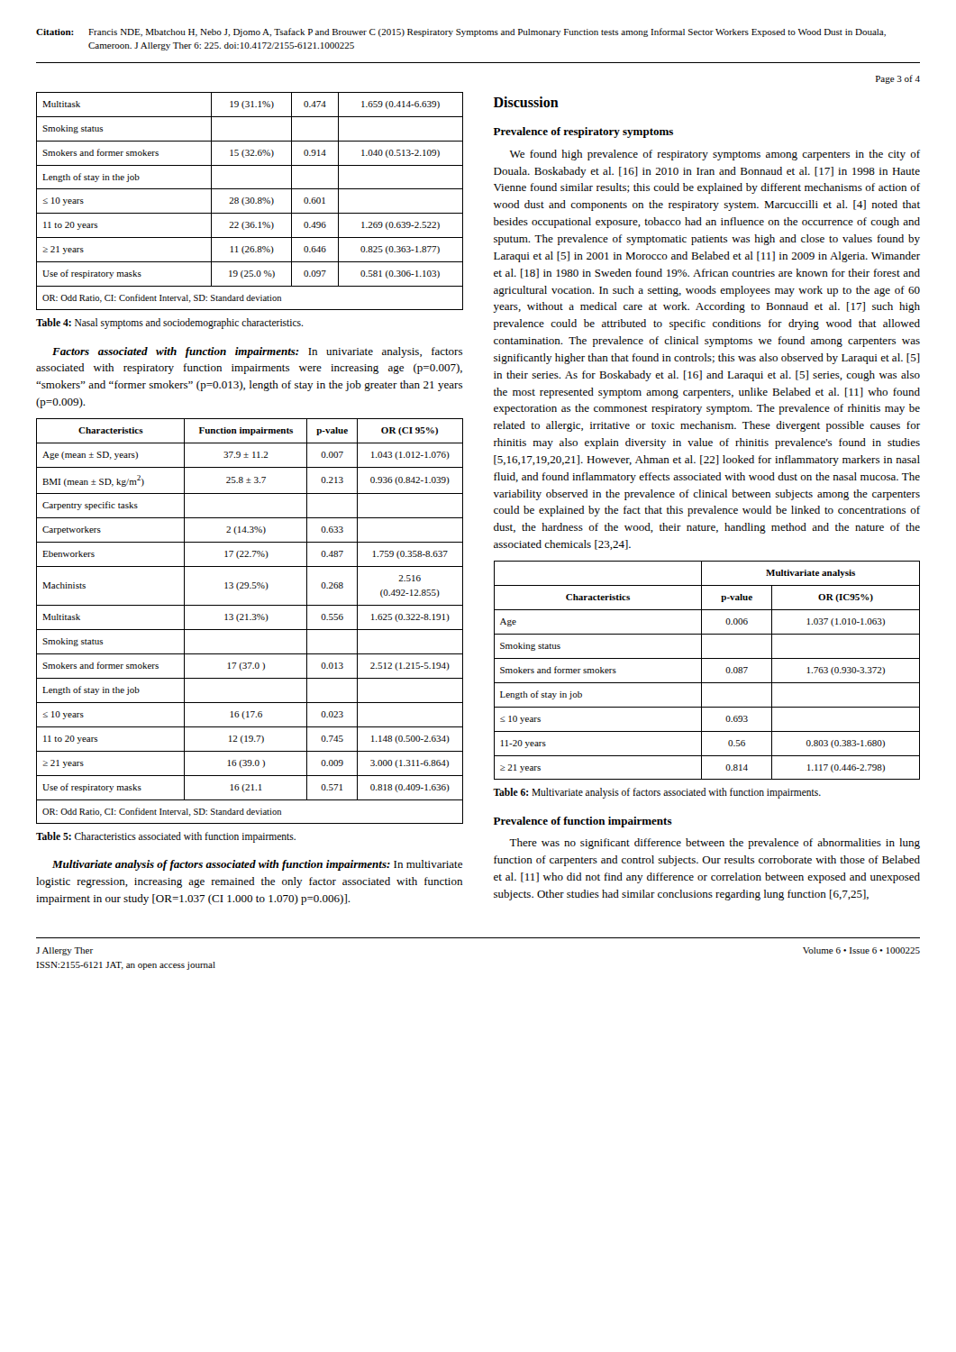Citation: Francis NDE, Mbatchou H, Nebo J, Djomo A, Tsafack P and Brouwer C (2015) Respiratory Symptoms and Pulmonary Function tests among Informal Sector Workers Exposed to Wood Dust in Douala, Cameroon. J Allergy Ther 6: 225. doi:10.4172/2155-6121.1000225
Page 3 of 4
| Multitask | 19 (31.1%) | 0.474 | 1.659 (0.414-6.639) |
| Smoking status | | | |
| Smokers and former smokers | 15 (32.6%) | 0.914 | 1.040 (0.513-2.109) |
| Length of stay in the job | | | |
| ≤ 10 years | 28 (30.8%) | 0.601 | |
| 11 to 20 years | 22 (36.1%) | 0.496 | 1.269 (0.639-2.522) |
| ≥ 21 years | 11 (26.8%) | 0.646 | 0.825 (0.363-1.877) |
| Use of respiratory masks | 19 (25.0 %) | 0.097 | 0.581 (0.306-1.103) |
| OR: Odd Ratio, CI: Confident Interval, SD: Standard deviation |
Table 4: Nasal symptoms and sociodemographic characteristics.
Factors associated with function impairments: In univariate analysis, factors associated with respiratory function impairments were increasing age (p=0.007), “smokers” and “former smokers” (p=0.013), length of stay in the job greater than 21 years (p=0.009).
| Characteristics | Function impairments | p-value | OR (CI 95%) |
| --- | --- | --- | --- |
| Age (mean ± SD, years) | 37.9 ± 11.2 | 0.007 | 1.043 (1.012-1.076) |
| BMI (mean ± SD, kg/m 2 ) | 25.8 ± 3.7 | 0.213 | 0.936 (0.842-1.039) |
| Carpentry specific tasks | | | |
| Carpetworkers | 2 (14.3%) | 0.633 | |
| Ebenworkers | 17 (22.7%) | 0.487 | 1.759 (0.358-8.637 |
| Machinists | 13 (29.5%) | 0.268 | 2.516 (0.492-12.855) |
| Multitask | 13 (21.3%) | 0.556 | 1.625 (0.322-8.191) |
| Smoking status | | | |
| Smokers and former smokers | 17 (37.0 ) | 0.013 | 2.512 (1.215-5.194) |
| Length of stay in the job | | | |
| ≤ 10 years | 16 (17.6 | 0.023 | |
| 11 to 20 years | 12 (19.7) | 0.745 | 1.148 (0.500-2.634) |
| ≥ 21 years | 16 (39.0 ) | 0.009 | 3.000 (1.311-6.864) |
| Use of respiratory masks | 16 (21.1 | 0.571 | 0.818 (0.409-1.636) |
| OR: Odd Ratio, CI: Confident Interval, SD: Standard deviation |
Table 5: Characteristics associated with function impairments.
Multivariate analysis of factors associated with function impairments: In multivariate logistic regression, increasing age remained the only factor associated with function impairment in our study [OR=1.037 (CI 1.000 to 1.070) p=0.006)].
Discussion
Prevalence of respiratory symptoms
We found high prevalence of respiratory symptoms among carpenters in the city of Douala. Boskabady et al. [16] in 2010 in Iran and Bonnaud et al. [17] in 1998 in Haute Vienne found similar results; this could be explained by different mechanisms of action of wood dust and components on the respiratory system. Marcuccilli et al. [4] noted that besides occupational exposure, tobacco had an influence on the occurrence of cough and sputum. The prevalence of symptomatic patients was high and close to values found by Laraqui et al [5] in 2001 in Morocco and Belabed et al [11] in 2009 in Algeria. Wimander et al. [18] in 1980 in Sweden found 19%. African countries are known for their forest and agricultural vocation. In such a setting, woods employees may work up to the age of 60 years, without a medical care at work. According to Bonnaud et al. [17] such high prevalence could be attributed to specific conditions for drying wood that allowed contamination. The prevalence of clinical symptoms we found among carpenters was significantly higher than that found in controls; this was also observed by Laraqui et al. [5] in their series. As for Boskabady et al. [16] and Laraqui et al. [5] series, cough was also the most represented symptom among carpenters, unlike Belabed et al. [11] who found expectoration as the commonest respiratory symptom. The prevalence of rhinitis may be related to allergic, irritative or toxic mechanism. These divergent possible causes for rhinitis may also explain diversity in value of rhinitis prevalence's found in studies [5,16,17,19,20,21]. However, Ahman et al. [22] looked for inflammatory markers in nasal fluid, and found inflammatory effects associated with wood dust on the nasal mucosa. The variability observed in the prevalence of clinical between subjects among the carpenters could be explained by the fact that this prevalence would be linked to concentrations of dust, the hardness of the wood, their nature, handling method and the nature of the associated chemicals [23,24].
| | Multivariate analysis |
| --- | --- |
| Characteristics | p-value | OR (IC95%) |
| Age | 0.006 | 1.037 (1.010-1.063) |
| Smoking status | | |
| Smokers and former smokers | 0.087 | 1.763 (0.930-3.372) |
| Length of stay in job | | |
| ≤ 10 years | 0.693 | |
| 11-20 years | 0.56 | 0.803 (0.383-1.680) |
| ≥ 21 years | 0.814 | 1.117 (0.446-2.798) |
Table 6: Multivariate analysis of factors associated with function impairments.
Prevalence of function impairments
There was no significant difference between the prevalence of abnormalities in lung function of carpenters and control subjects. Our results corroborate with those of Belabed et al. [11] who did not find any difference or correlation between exposed and unexposed subjects. Other studies had similar conclusions regarding lung function [6,7,25],
J Allergy Ther
ISSN:2155-6121 JAT, an open access journal
Volume 6 • Issue 6 • 1000225